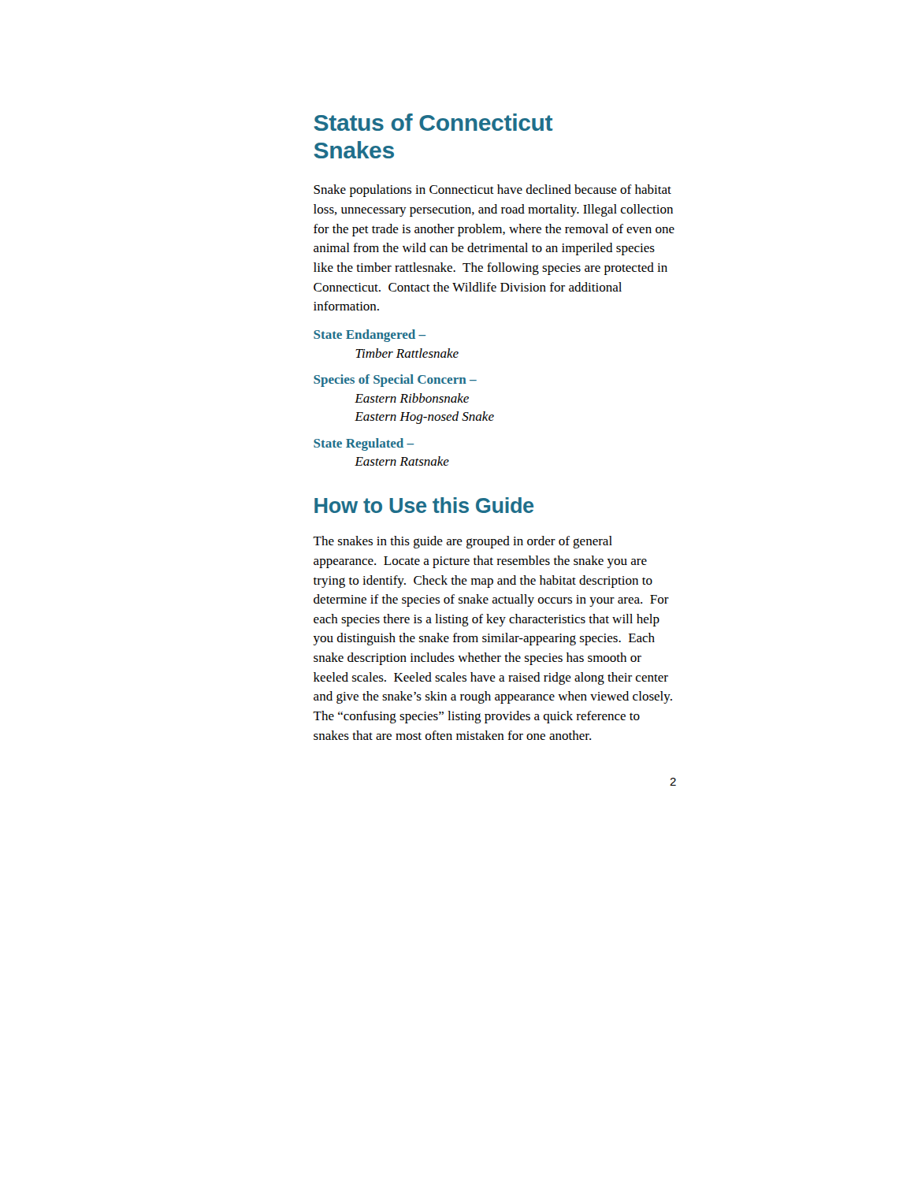Status of Connecticut
Snakes
Snake populations in Connecticut have declined because of habitat loss, unnecessary persecution, and road mortality. Illegal collection for the pet trade is another problem, where the removal of even one animal from the wild can be detrimental to an imperiled species like the timber rattlesnake. The following species are protected in Connecticut. Contact the Wildlife Division for additional information.
State Endangered –
Timber Rattlesnake
Species of Special Concern –
Eastern Ribbonsnake
Eastern Hog-nosed Snake
State Regulated –
Eastern Ratsnake
How to Use this Guide
The snakes in this guide are grouped in order of general appearance. Locate a picture that resembles the snake you are trying to identify. Check the map and the habitat description to determine if the species of snake actually occurs in your area. For each species there is a listing of key characteristics that will help you distinguish the snake from similar-appearing species. Each snake description includes whether the species has smooth or keeled scales. Keeled scales have a raised ridge along their center and give the snake’s skin a rough appearance when viewed closely. The “confusing species” listing provides a quick reference to snakes that are most often mistaken for one another.
2